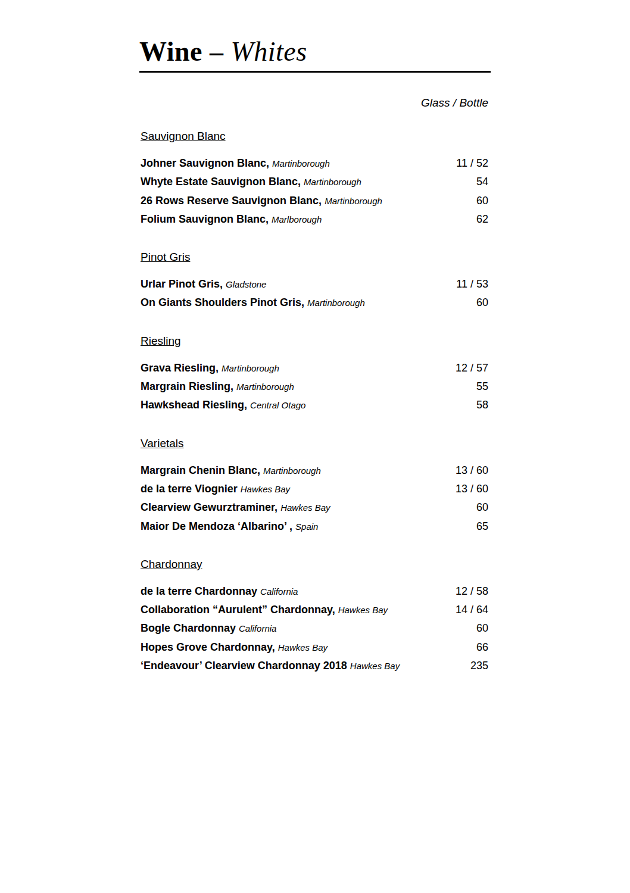Wine – Whites
Glass / Bottle
Sauvignon Blanc
| Johner Sauvignon Blanc, Martinborough | 11 / 52 |
| Whyte Estate Sauvignon Blanc, Martinborough | 54 |
| 26 Rows Reserve Sauvignon Blanc, Martinborough | 60 |
| Folium Sauvignon Blanc, Marlborough | 62 |
Pinot Gris
| Urlar Pinot Gris, Gladstone | 11 / 53 |
| On Giants Shoulders Pinot Gris, Martinborough | 60 |
Riesling
| Grava Riesling, Martinborough | 12 / 57 |
| Margrain Riesling, Martinborough | 55 |
| Hawkshead Riesling, Central Otago | 58 |
Varietals
| Margrain Chenin Blanc, Martinborough | 13 / 60 |
| de la terre Viognier Hawkes Bay | 13 / 60 |
| Clearview Gewurztraminer, Hawkes Bay | 60 |
| Maior De Mendoza ‘Albarino’ , Spain | 65 |
Chardonnay
| de la terre Chardonnay California | 12 / 58 |
| Collaboration “Aurulent” Chardonnay, Hawkes Bay | 14 / 64 |
| Bogle Chardonnay California | 60 |
| Hopes Grove Chardonnay, Hawkes Bay | 66 |
| ‘Endeavour’ Clearview Chardonnay 2018 Hawkes Bay | 235 |